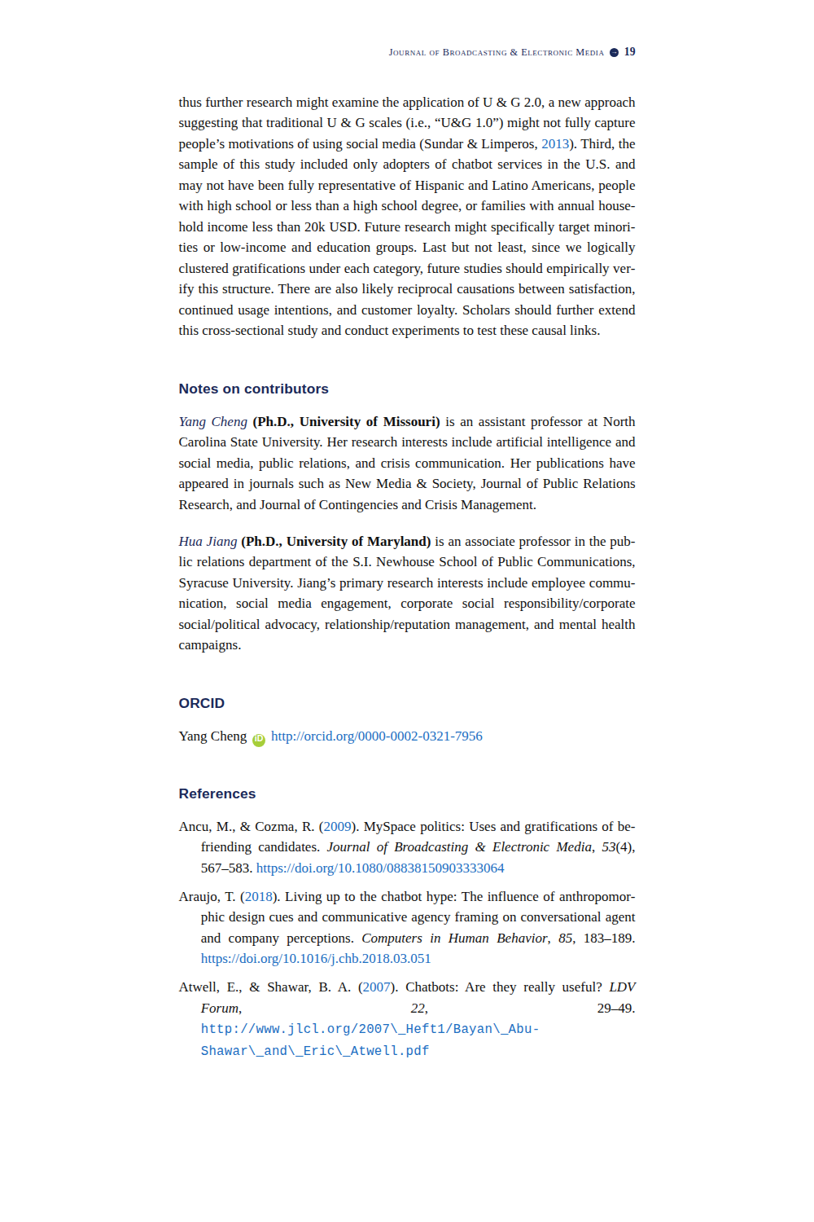Journal of Broadcasting & Electronic Media 19
thus further research might examine the application of U & G 2.0, a new approach suggesting that traditional U & G scales (i.e., “U&G 1.0”) might not fully capture people’s motivations of using social media (Sundar & Limperos, 2013). Third, the sample of this study included only adopters of chatbot services in the U.S. and may not have been fully representative of Hispanic and Latino Americans, people with high school or less than a high school degree, or families with annual household income less than 20k USD. Future research might specifically target minorities or low-income and education groups. Last but not least, since we logically clustered gratifications under each category, future studies should empirically verify this structure. There are also likely reciprocal causations between satisfaction, continued usage intentions, and customer loyalty. Scholars should further extend this cross-sectional study and conduct experiments to test these causal links.
Notes on contributors
Yang Cheng (Ph.D., University of Missouri) is an assistant professor at North Carolina State University. Her research interests include artificial intelligence and social media, public relations, and crisis communication. Her publications have appeared in journals such as New Media & Society, Journal of Public Relations Research, and Journal of Contingencies and Crisis Management.
Hua Jiang (Ph.D., University of Maryland) is an associate professor in the public relations department of the S.I. Newhouse School of Public Communications, Syracuse University. Jiang’s primary research interests include employee communication, social media engagement, corporate social responsibility/corporate social/political advocacy, relationship/reputation management, and mental health campaigns.
ORCID
Yang Cheng http://orcid.org/0000-0002-0321-7956
References
Ancu, M., & Cozma, R. (2009). MySpace politics: Uses and gratifications of befriending candidates. Journal of Broadcasting & Electronic Media, 53(4), 567–583. https://doi.org/10.1080/08838150903333064
Araujo, T. (2018). Living up to the chatbot hype: The influence of anthropomorphic design cues and communicative agency framing on conversational agent and company perceptions. Computers in Human Behavior, 85, 183–189. https://doi.org/10.1016/j.chb.2018.03.051
Atwell, E., & Shawar, B. A. (2007). Chatbots: Are they really useful? LDV Forum, 22, 29–49. http://www.jlcl.org/2007\_Heft1/Bayan\_Abu-Shawar\_and\_Eric\_Atwell.pdf